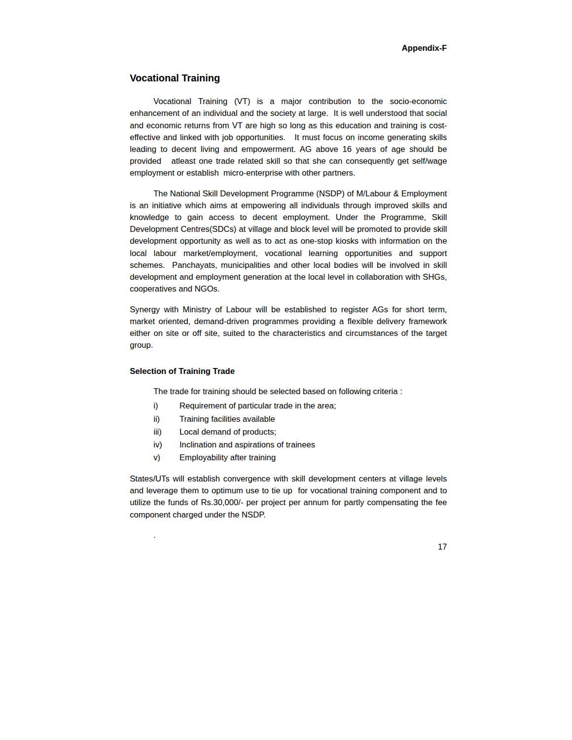Appendix-F
Vocational Training
Vocational Training (VT) is a major contribution to the socio-economic enhancement of an individual and the society at large. It is well understood that social and economic returns from VT are high so long as this education and training is cost-effective and linked with job opportunities. It must focus on income generating skills leading to decent living and empowerment. AG above 16 years of age should be provided atleast one trade related skill so that she can consequently get self/wage employment or establish micro-enterprise with other partners.
The National Skill Development Programme (NSDP) of M/Labour & Employment is an initiative which aims at empowering all individuals through improved skills and knowledge to gain access to decent employment. Under the Programme, Skill Development Centres(SDCs) at village and block level will be promoted to provide skill development opportunity as well as to act as one-stop kiosks with information on the local labour market/employment, vocational learning opportunities and support schemes. Panchayats, municipalities and other local bodies will be involved in skill development and employment generation at the local level in collaboration with SHGs, cooperatives and NGOs.
Synergy with Ministry of Labour will be established to register AGs for short term, market oriented, demand-driven programmes providing a flexible delivery framework either on site or off site, suited to the characteristics and circumstances of the target group.
Selection of Training Trade
The trade for training should be selected based on following criteria :
i) Requirement of particular trade in the area;
ii) Training facilities available
iii) Local demand of products;
iv) Inclination and aspirations of trainees
v) Employability after training
States/UTs will establish convergence with skill development centers at village levels and leverage them to optimum use to tie up for vocational training component and to utilize the funds of Rs.30,000/- per project per annum for partly compensating the fee component charged under the NSDP.
.
17